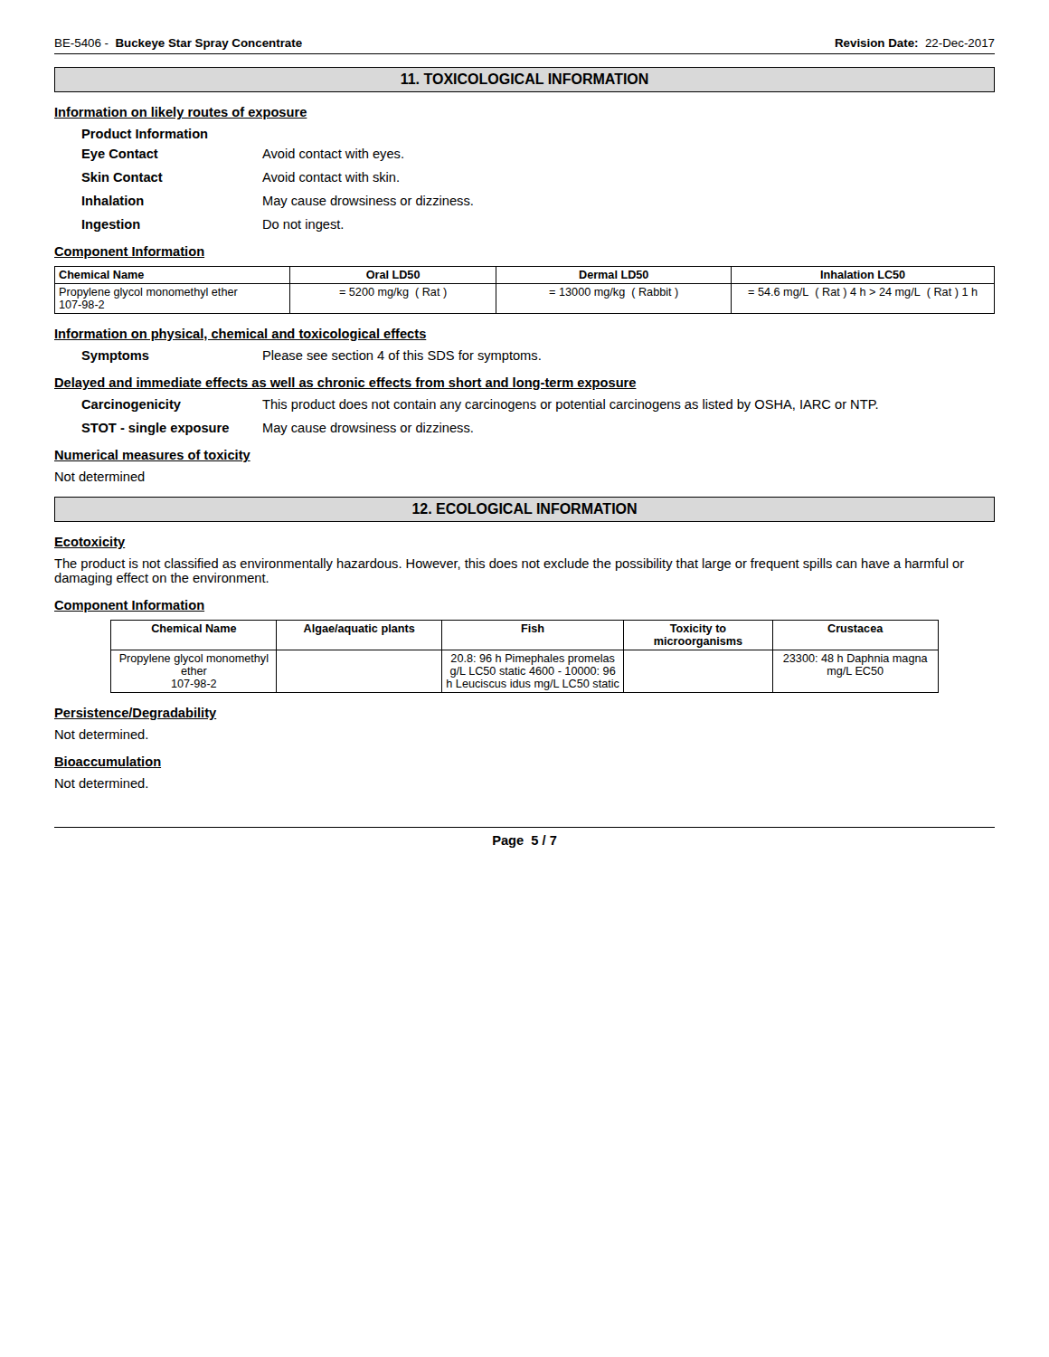BE-5406 - Buckeye Star Spray Concentrate
Revision Date: 22-Dec-2017
11. TOXICOLOGICAL INFORMATION
Information on likely routes of exposure
Product Information
Eye Contact
Avoid contact with eyes.
Skin Contact
Avoid contact with skin.
Inhalation
May cause drowsiness or dizziness.
Ingestion
Do not ingest.
Component Information
| Chemical Name | Oral LD50 | Dermal LD50 | Inhalation LC50 |
| --- | --- | --- | --- |
| Propylene glycol monomethyl ether 107-98-2 | = 5200 mg/kg ( Rat ) | = 13000 mg/kg ( Rabbit ) | = 54.6 mg/L ( Rat ) 4 h > 24 mg/L ( Rat ) 1 h |
Information on physical, chemical and toxicological effects
Symptoms
Please see section 4 of this SDS for symptoms.
Delayed and immediate effects as well as chronic effects from short and long-term exposure
Carcinogenicity
This product does not contain any carcinogens or potential carcinogens as listed by OSHA, IARC or NTP.
STOT - single exposure
May cause drowsiness or dizziness.
Numerical measures of toxicity
Not determined
12. ECOLOGICAL INFORMATION
Ecotoxicity
The product is not classified as environmentally hazardous. However, this does not exclude the possibility that large or frequent spills can have a harmful or damaging effect on the environment.
Component Information
| Chemical Name | Algae/aquatic plants | Fish | Toxicity to microorganisms | Crustacea |
| --- | --- | --- | --- | --- |
| Propylene glycol monomethyl ether 107-98-2 | | 20.8: 96 h Pimephales promelas g/L LC50 static 4600 - 10000: 96 h Leuciscus idus mg/L LC50 static | | 23300: 48 h Daphnia magna mg/L EC50 |
Persistence/Degradability
Not determined.
Bioaccumulation
Not determined.
Page 5 / 7